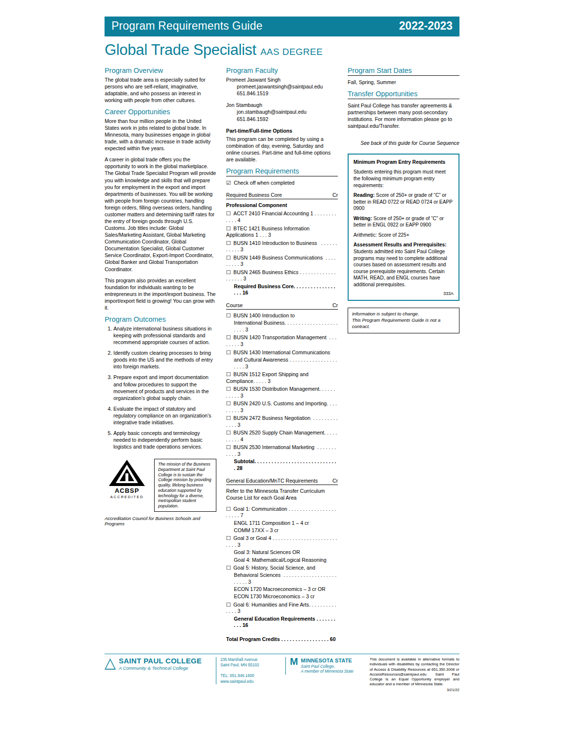Program Requirements Guide
2022-2023
Global Trade Specialist AAS DEGREE
Program Overview
The global trade area is especially suited for persons who are self-reliant, imaginative, adaptable, and who possess an interest in working with people from other cultures.
Career Opportunities
More than four million people in the United States work in jobs related to global trade. In Minnesota, many businesses engage in global trade, with a dramatic increase in trade activity expected within five years.
A career in global trade offers you the opportunity to work in the global marketplace. The Global Trade Specialist Program will provide you with knowledge and skills that will prepare you for employment in the export and import departments of businesses. You will be working with people from foreign countries, handling foreign orders, filling overseas orders, handling customer matters and determining tariff rates for the entry of foreign goods through U.S. Customs. Job titles include: Global Sales/Marketing Assistant, Global Marketing Communication Coordinator, Global Documentation Specialist, Global Customer Service Coordinator, Export-Import Coordinator, Global Banker and Global Transportation Coordinator.
This program also provides an excellent foundation for individuals wanting to be entrepreneurs in the import/export business. The import/export field is growing! You can grow with it.
Program Outcomes
Analyze international business situations in keeping with professional standards and recommend appropriate courses of action.
Identify custom clearing processes to bring goods into the US and the methods of entry into foreign markets.
Prepare export and import documentation and follow procedures to support the movement of products and services in the organization's global supply chain.
Evaluate the impact of statutory and regulatory compliance on an organization's integrative trade initiatives.
Apply basic concepts and terminology needed to independently perform basic logistics and trade operations services.
ACBSP
ACCREDITED
The mission of the Business Department at Saint Paul College is to sustain the College mission by providing quality, lifelong business education supported by technology for a diverse, metropolitan student population.
Accreditation Council for Business Schools and Programs
Program Faculty
Promeet Jaswant Singh
promeet.jaswantsingh@saintpaul.edu
651.846.1519
Jon Stambaugh
jon.stambaugh@saintpaul.edu
651.846.1592
Part-time/Full-time Options
This program can be completed by using a combination of day, evening, Saturday and online courses. Part-time and full-time options are available.
Program Requirements
Check off when completed
Required Business Core Cr
Professional Component
ACCT 2410 Financial Accounting 1 . . . . . . . . . . . . 4
BTEC 1421 Business Information Applications 1 . . . 3
BUSN 1410 Introduction to Business . . . . . . . . . . . 3
BUSN 1449 Business Communications . . . . . . . . . 3
BUSN 2465 Business Ethics . . . . . . . . . . . . . . . . . . . 3
Required Business Core. . . . . . . . . . . . . . . . . . 16
Course Cr
BUSN 1400 Introduction to
International Business. . . . . . . . . . . . . . . . . . . . . . . 3
BUSN 1420 Transportation Management . . . . . . . . 3
BUSN 1430 International Communications
and Cultural Awareness . . . . . . . . . . . . . . . . . . . . . 3
BUSN 1512 Export Shipping and Compliance. . . . . 3
BUSN 1530 Distribution Management. . . . . . . . . . . 3
BUSN 2420 U.S. Customs and Importing. . . . . . . . . 3
BUSN 2472 Business Negotiation . . . . . . . . . . . . . 3
BUSN 2520 Supply Chain Management. . . . . . . . . . 4
BUSN 2530 International Marketing . . . . . . . . . . . 3
Subtotal. . . . . . . . . . . . . . . . . . . . . . . . . . . . . . 28
General Education/MnTC Requirements Cr
Refer to the Minnesota Transfer Curriculum Course List for each Goal Area
Goal 1: Communication . . . . . . . . . . . . . . . . . . . . . . 7
ENGL 1711 Composition 1 – 4 cr
COMM 17XX – 3 cr
Goal 3 or Goal 4 . . . . . . . . . . . . . . . . . . . . . . . . . . . 3
Goal 3: Natural Sciences OR
Goal 4: Mathematical/Logical Reasoning
Goal 5: History, Social Science, and
Behavioral Sciences . . . . . . . . . . . . . . . . . . . . . . . . 3
ECON 1720 Macroeconomics – 3 cr OR
ECON 1730 Microeconomics – 3 cr
Goal 6: Humanities and Fine Arts. . . . . . . . . . . . . . 3
General Education Requirements . . . . . . . . . . 16
Total Program Credits . . . . . . . . . . . . . . . . . 60
Program Start Dates
Fall, Spring, Summer
Transfer Opportunities
Saint Paul College has transfer agreements & partnerships between many post-secondary institutions. For more information please go to saintpaul.edu/Transfer.
See back of this guide for Course Sequence
Minimum Program Entry Requirements
Students entering this program must meet the following minimum program entry requirements:
Reading: Score of 250+ or grade of “C” or better in READ 0722 or READ 0724 or EAPP 0900
Writing: Score of 250+ or grade of “C” or better in ENGL 0922 or EAPP 0900
Arithmetic: Score of 225+
Assessment Results and Prerequisites: Students admitted into Saint Paul College programs may need to complete additional courses based on assessment results and course prerequisite requirements. Certain MATH, READ, and ENGL courses have additional prerequisites.
333A
Information is subject to change.
This Program Requirements Guide is not a contract.
△
SAINT PAUL COLLEGE
A Community & Technical College
235 Marshall Avenue
Saint Paul, MN 55102
TEL: 651.846.1600
www.saintpaul.edu
M
MINNESOTA STATE
Saint Paul College,
A member of Minnesota State
This document is available in alternative formats to individuals with disabilities by contacting the Director of Access & Disability Resources at 651.350.3008 or AccessResources@saintpaul.edu. Saint Paul College is an Equal Opportunity employer and educator and a member of Minnesota State. 3/21/22